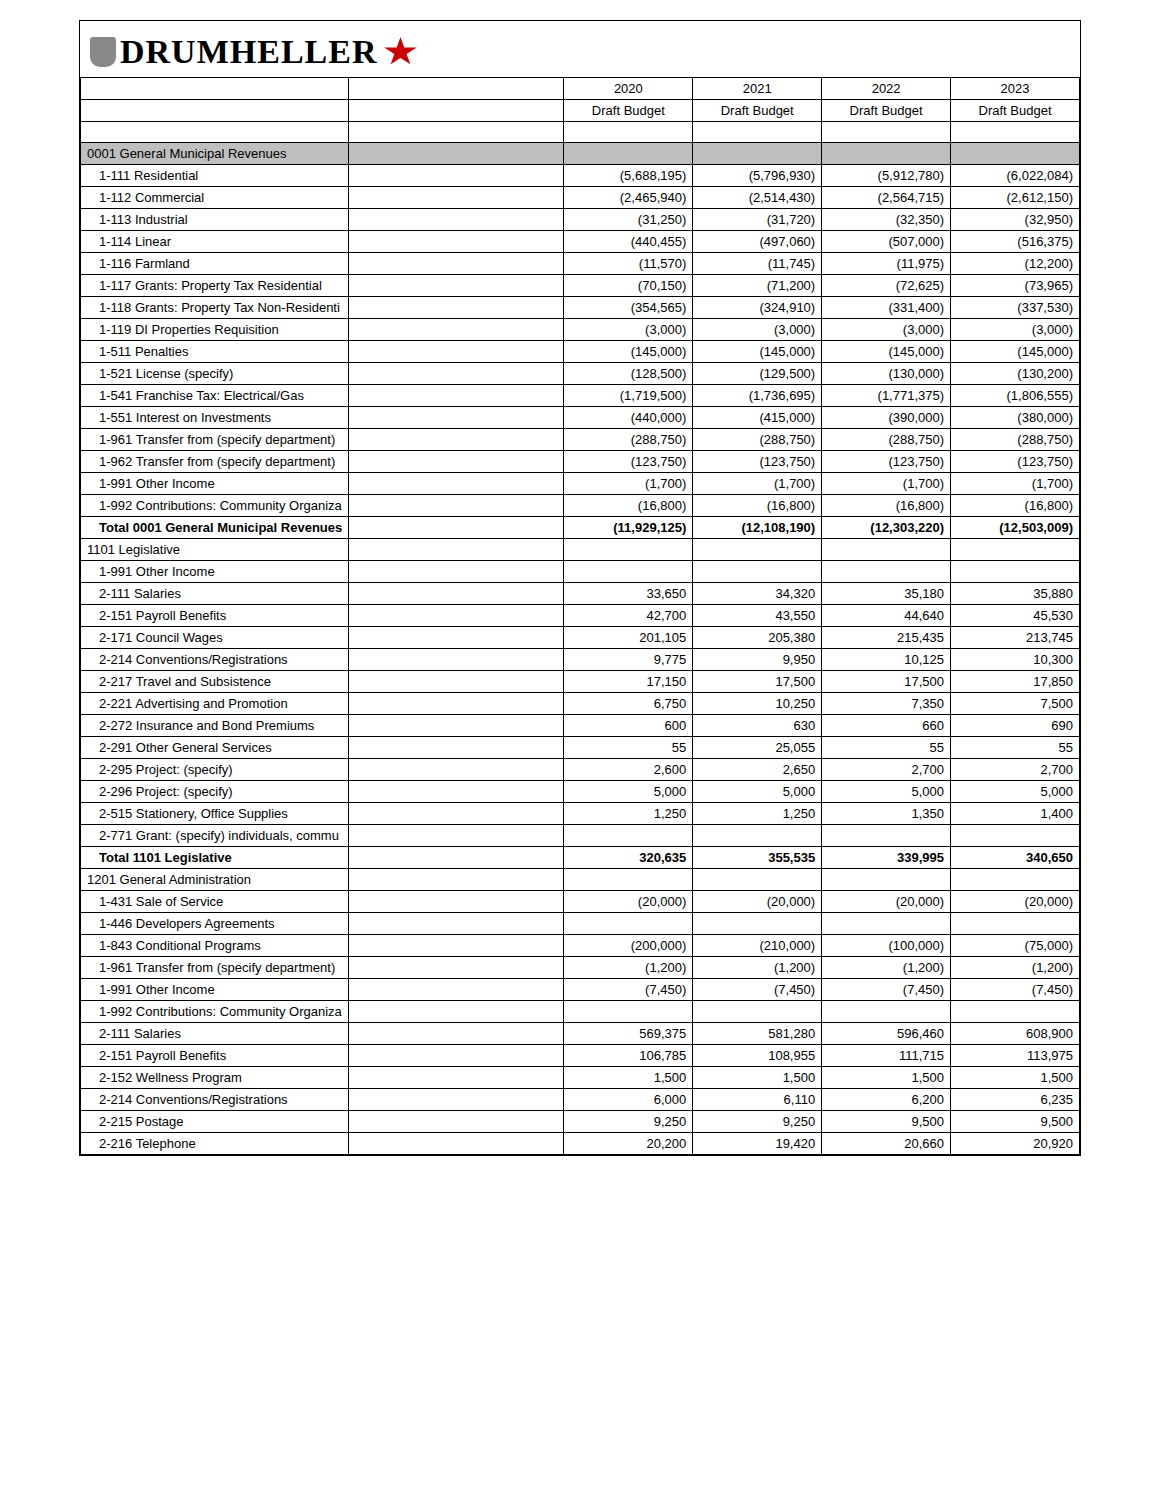DRUMHELLER
| | | 2020 | 2021 | 2022 | 2023 |
| --- | --- | --- | --- | --- | --- |
| | | Draft Budget | Draft Budget | Draft Budget | Draft Budget |
| 0001 General Municipal Revenues | | | | | |
| 1-111 Residential | | (5,688,195) | (5,796,930) | (5,912,780) | (6,022,084) |
| 1-112 Commercial | | (2,465,940) | (2,514,430) | (2,564,715) | (2,612,150) |
| 1-113 Industrial | | (31,250) | (31,720) | (32,350) | (32,950) |
| 1-114 Linear | | (440,455) | (497,060) | (507,000) | (516,375) |
| 1-116 Farmland | | (11,570) | (11,745) | (11,975) | (12,200) |
| 1-117 Grants: Property Tax Residential | | (70,150) | (71,200) | (72,625) | (73,965) |
| 1-118 Grants: Property Tax Non-Residenti | | (354,565) | (324,910) | (331,400) | (337,530) |
| 1-119 DI Properties Requisition | | (3,000) | (3,000) | (3,000) | (3,000) |
| 1-511 Penalties | | (145,000) | (145,000) | (145,000) | (145,000) |
| 1-521 License (specify) | | (128,500) | (129,500) | (130,000) | (130,200) |
| 1-541 Franchise Tax: Electrical/Gas | | (1,719,500) | (1,736,695) | (1,771,375) | (1,806,555) |
| 1-551 Interest on Investments | | (440,000) | (415,000) | (390,000) | (380,000) |
| 1-961 Transfer from (specify department) | | (288,750) | (288,750) | (288,750) | (288,750) |
| 1-962 Transfer from (specify department) | | (123,750) | (123,750) | (123,750) | (123,750) |
| 1-991 Other Income | | (1,700) | (1,700) | (1,700) | (1,700) |
| 1-992 Contributions: Community Organiza | | (16,800) | (16,800) | (16,800) | (16,800) |
| Total 0001 General Municipal Revenues | | (11,929,125) | (12,108,190) | (12,303,220) | (12,503,009) |
| 1101 Legislative | | | | | |
| 1-991 Other Income | | | | | |
| 2-111 Salaries | | 33,650 | 34,320 | 35,180 | 35,880 |
| 2-151 Payroll Benefits | | 42,700 | 43,550 | 44,640 | 45,530 |
| 2-171 Council Wages | | 201,105 | 205,380 | 215,435 | 213,745 |
| 2-214 Conventions/Registrations | | 9,775 | 9,950 | 10,125 | 10,300 |
| 2-217 Travel and Subsistence | | 17,150 | 17,500 | 17,500 | 17,850 |
| 2-221 Advertising and Promotion | | 6,750 | 10,250 | 7,350 | 7,500 |
| 2-272 Insurance and Bond Premiums | | 600 | 630 | 660 | 690 |
| 2-291 Other General Services | | 55 | 25,055 | 55 | 55 |
| 2-295 Project: (specify) | | 2,600 | 2,650 | 2,700 | 2,700 |
| 2-296 Project: (specify) | | 5,000 | 5,000 | 5,000 | 5,000 |
| 2-515 Stationery, Office Supplies | | 1,250 | 1,250 | 1,350 | 1,400 |
| 2-771 Grant: (specify) individuals, commu | | | | | |
| Total 1101 Legislative | | 320,635 | 355,535 | 339,995 | 340,650 |
| 1201 General Administration | | | | | |
| 1-431 Sale of Service | | (20,000) | (20,000) | (20,000) | (20,000) |
| 1-446 Developers Agreements | | | | | |
| 1-843 Conditional Programs | | (200,000) | (210,000) | (100,000) | (75,000) |
| 1-961 Transfer from (specify department) | | (1,200) | (1,200) | (1,200) | (1,200) |
| 1-991 Other Income | | (7,450) | (7,450) | (7,450) | (7,450) |
| 1-992 Contributions: Community Organiza | | | | | |
| 2-111 Salaries | | 569,375 | 581,280 | 596,460 | 608,900 |
| 2-151 Payroll Benefits | | 106,785 | 108,955 | 111,715 | 113,975 |
| 2-152 Wellness Program | | 1,500 | 1,500 | 1,500 | 1,500 |
| 2-214 Conventions/Registrations | | 6,000 | 6,110 | 6,200 | 6,235 |
| 2-215 Postage | | 9,250 | 9,250 | 9,500 | 9,500 |
| 2-216 Telephone | | 20,200 | 19,420 | 20,660 | 20,920 |